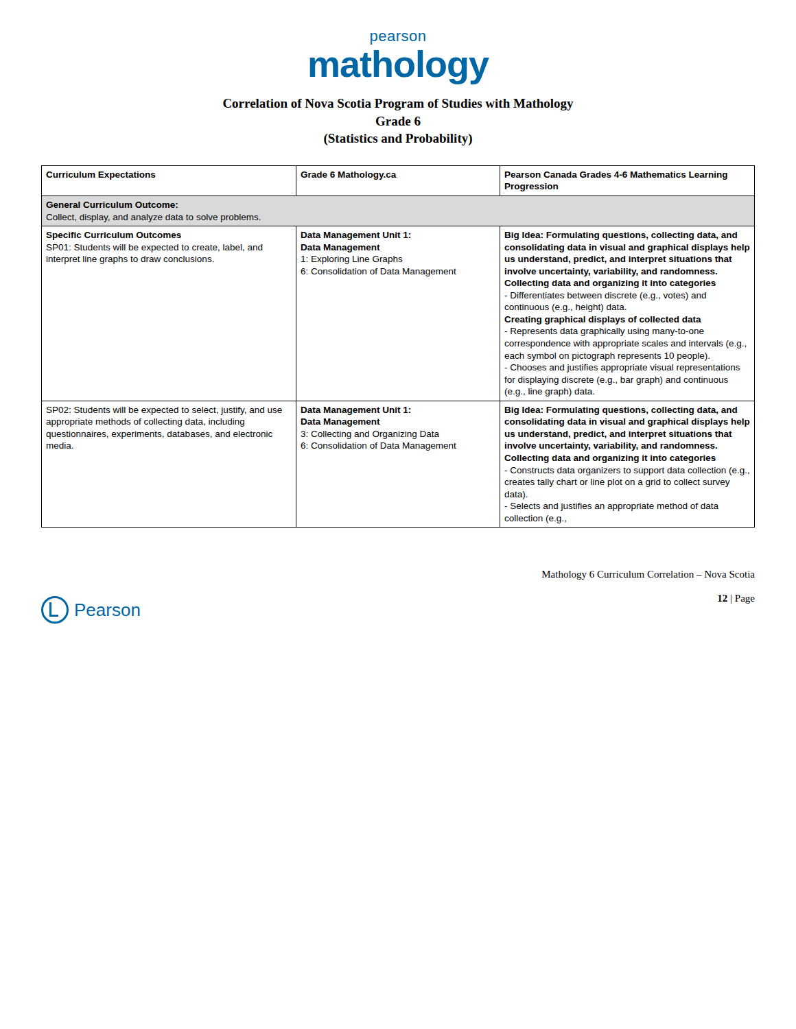pearson
mathology
Correlation of Nova Scotia Program of Studies with Mathology Grade 6 (Statistics and Probability)
| Curriculum Expectations | Grade 6 Mathology.ca | Pearson Canada Grades 4-6 Mathematics Learning Progression |
| --- | --- | --- |
| General Curriculum Outcome: Collect, display, and analyze data to solve problems. |
| Specific Curriculum Outcomes SP01: Students will be expected to create, label, and interpret line graphs to draw conclusions. | Data Management Unit 1: Data Management 1: Exploring Line Graphs 6: Consolidation of Data Management | Big Idea: Formulating questions, collecting data, and consolidating data in visual and graphical displays help us understand, predict, and interpret situations that involve uncertainty, variability, and randomness. Collecting data and organizing it into categories - Differentiates between discrete (e.g., votes) and continuous (e.g., height) data. Creating graphical displays of collected data - Represents data graphically using many-to-one correspondence with appropriate scales and intervals (e.g., each symbol on pictograph represents 10 people). - Chooses and justifies appropriate visual representations for displaying discrete (e.g., bar graph) and continuous (e.g., line graph) data. |
| SP02: Students will be expected to select, justify, and use appropriate methods of collecting data, including questionnaires, experiments, databases, and electronic media. | Data Management Unit 1: Data Management 3: Collecting and Organizing Data 6: Consolidation of Data Management | Big Idea: Formulating questions, collecting data, and consolidating data in visual and graphical displays help us understand, predict, and interpret situations that involve uncertainty, variability, and randomness. Collecting data and organizing it into categories - Constructs data organizers to support data collection (e.g., creates tally chart or line plot on a grid to collect survey data). - Selects and justifies an appropriate method of data collection (e.g., |
Pearson
Mathology 6 Curriculum Correlation – Nova Scotia
12 | Page